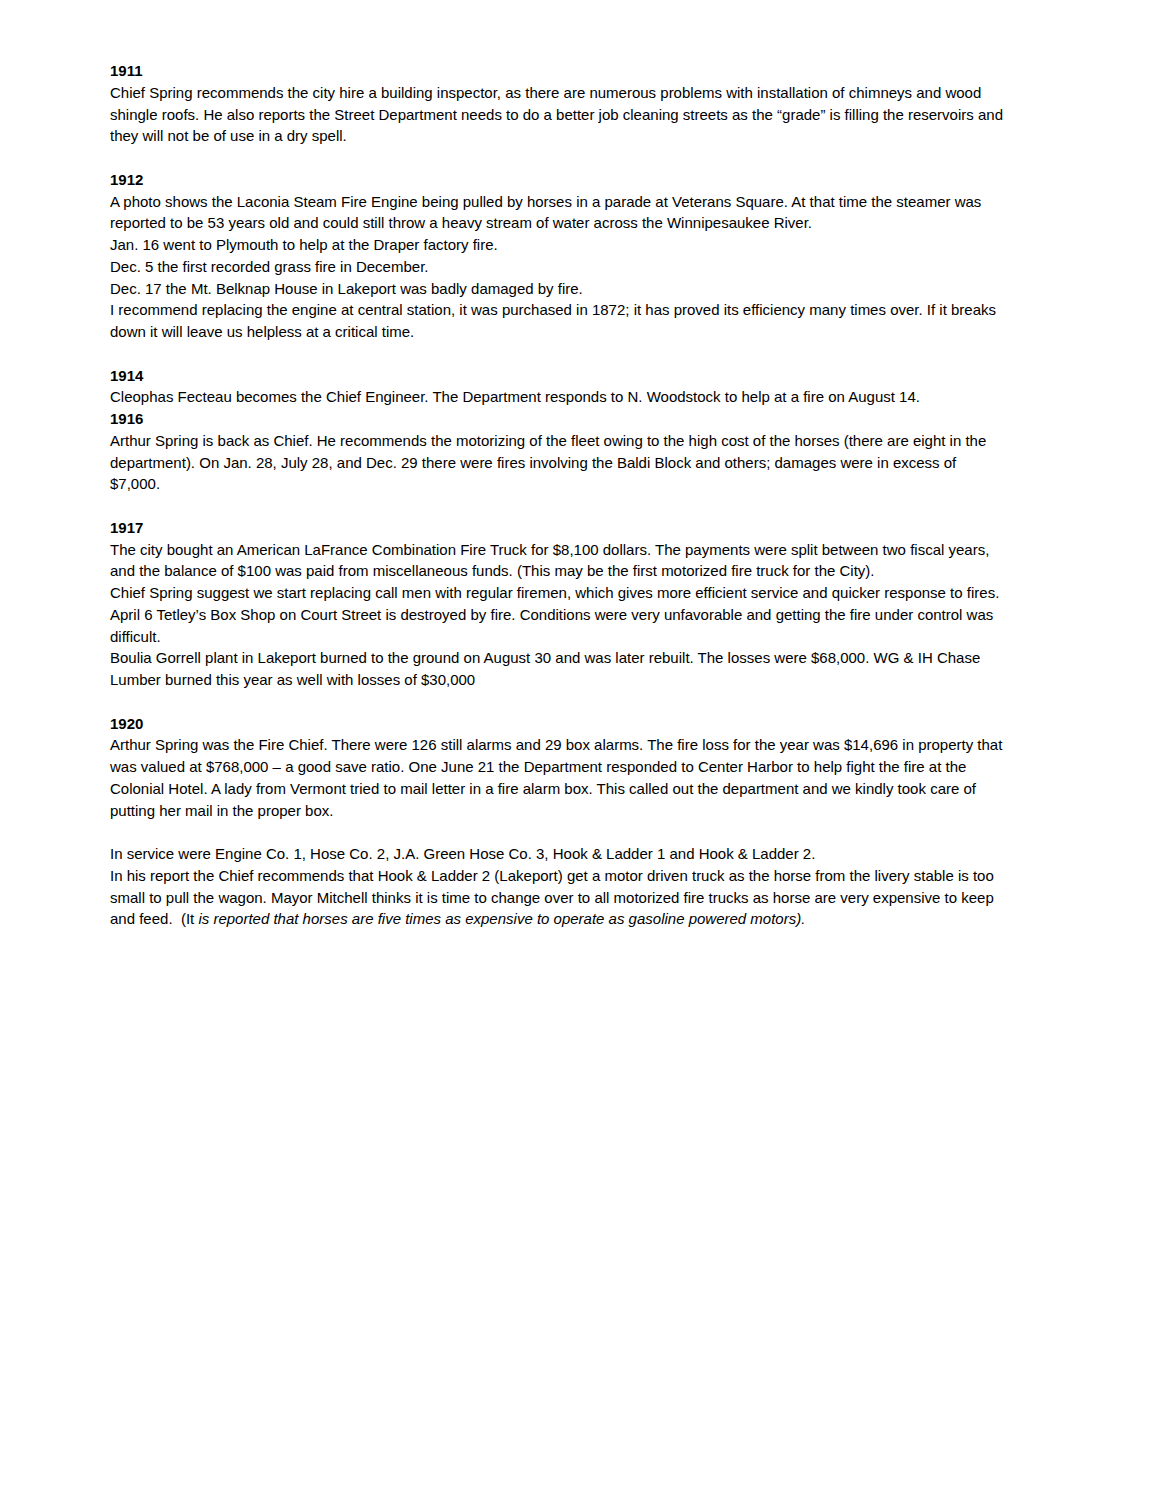1911
Chief Spring recommends the city hire a building inspector, as there are numerous problems with installation of chimneys and wood shingle roofs. He also reports the Street Department needs to do a better job cleaning streets as the “grade” is filling the reservoirs and they will not be of use in a dry spell.
1912
A photo shows the Laconia Steam Fire Engine being pulled by horses in a parade at Veterans Square. At that time the steamer was reported to be 53 years old and could still throw a heavy stream of water across the Winnipesaukee River.
Jan. 16 went to Plymouth to help at the Draper factory fire.
Dec. 5 the first recorded grass fire in December.
Dec. 17 the Mt. Belknap House in Lakeport was badly damaged by fire.
I recommend replacing the engine at central station, it was purchased in 1872; it has proved its efficiency many times over. If it breaks down it will leave us helpless at a critical time.
1914
Cleophas Fecteau becomes the Chief Engineer. The Department responds to N. Woodstock to help at a fire on August 14.
1916
Arthur Spring is back as Chief. He recommends the motorizing of the fleet owing to the high cost of the horses (there are eight in the department). On Jan. 28, July 28, and Dec. 29 there were fires involving the Baldi Block and others; damages were in excess of $7,000.
1917
The city bought an American LaFrance Combination Fire Truck for $8,100 dollars. The payments were split between two fiscal years, and the balance of $100 was paid from miscellaneous funds. (This may be the first motorized fire truck for the City).
Chief Spring suggest we start replacing call men with regular firemen, which gives more efficient service and quicker response to fires.
April 6 Tetley’s Box Shop on Court Street is destroyed by fire. Conditions were very unfavorable and getting the fire under control was difficult.
Boulia Gorrell plant in Lakeport burned to the ground on August 30 and was later rebuilt. The losses were $68,000. WG & IH Chase Lumber burned this year as well with losses of $30,000
1920
Arthur Spring was the Fire Chief. There were 126 still alarms and 29 box alarms. The fire loss for the year was $14,696 in property that was valued at $768,000 – a good save ratio. One June 21 the Department responded to Center Harbor to help fight the fire at the Colonial Hotel. A lady from Vermont tried to mail letter in a fire alarm box. This called out the department and we kindly took care of putting her mail in the proper box.
In service were Engine Co. 1, Hose Co. 2, J.A. Green Hose Co. 3, Hook & Ladder 1 and Hook & Ladder 2.
In his report the Chief recommends that Hook & Ladder 2 (Lakeport) get a motor driven truck as the horse from the livery stable is too small to pull the wagon. Mayor Mitchell thinks it is time to change over to all motorized fire trucks as horse are very expensive to keep and feed. (It is reported that horses are five times as expensive to operate as gasoline powered motors).